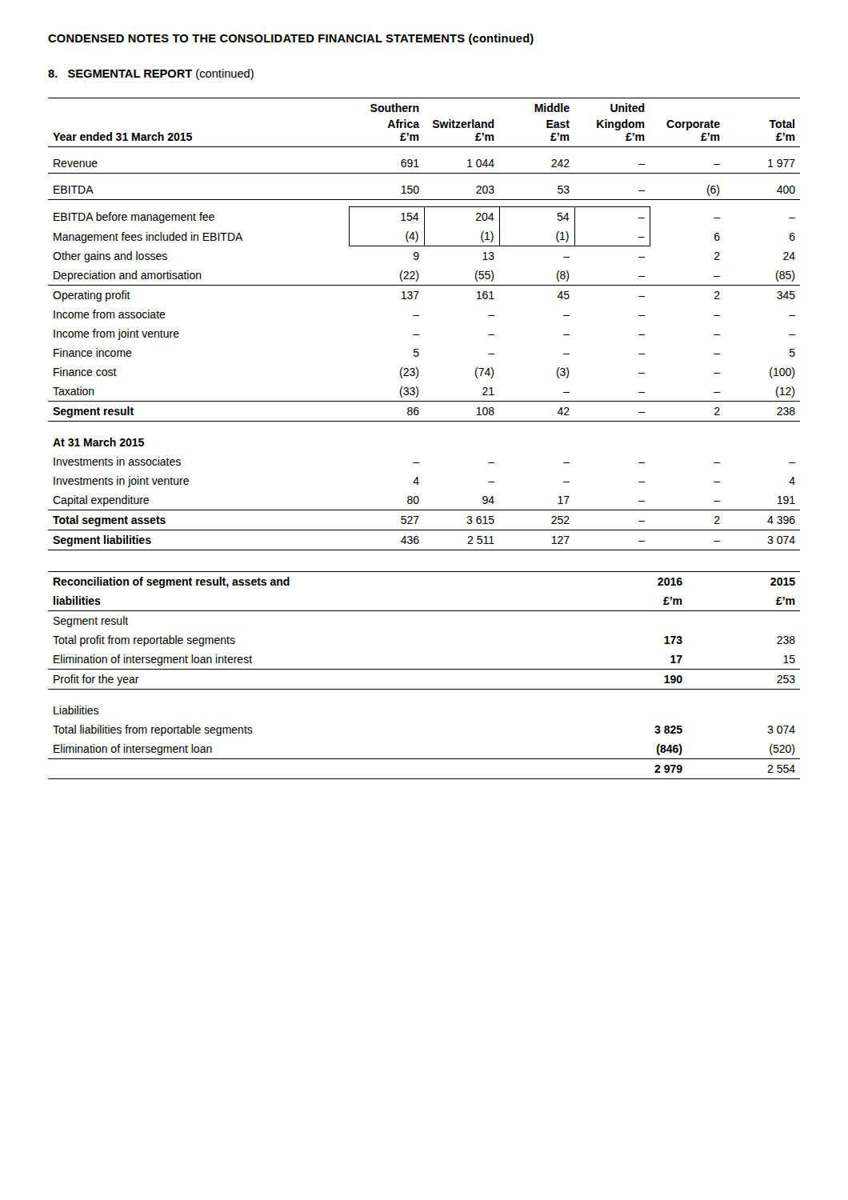CONDENSED NOTES TO THE CONSOLIDATED FINANCIAL STATEMENTS (continued)
8. SEGMENTAL REPORT (continued)
| | Southern | | Middle | United | | |
| | Africa | Switzerland | East | Kingdom | Corporate | Total |
| Year ended 31 March 2015 | £’m | £’m | £’m | £’m | £’m | £’m |
| Revenue | 691 | 1 044 | 242 | – | – | 1 977 |
| EBITDA | 150 | 203 | 53 | – | (6) | 400 |
| EBITDA before management fee | 154 | 204 | 54 | – | – | – |
| Management fees included in EBITDA | (4) | (1) | (1) | – | 6 | 6 |
| Other gains and losses | 9 | 13 | – | – | 2 | 24 |
| Depreciation and amortisation | (22) | (55) | (8) | – | – | (85) |
| Operating profit | 137 | 161 | 45 | – | 2 | 345 |
| Income from associate | – | – | – | – | – | – |
| Income from joint venture | – | – | – | – | – | – |
| Finance income | 5 | – | – | – | – | 5 |
| Finance cost | (23) | (74) | (3) | – | – | (100) |
| Taxation | (33) | 21 | – | – | – | (12) |
| Segment result | 86 | 108 | 42 | – | 2 | 238 |
| At 31 March 2015 | | | | | | |
| Investments in associates | – | – | – | – | – | – |
| Investments in joint venture | 4 | – | – | – | – | 4 |
| Capital expenditure | 80 | 94 | 17 | – | – | 191 |
| Total segment assets | 527 | 3 615 | 252 | – | 2 | 4 396 |
| Segment liabilities | 436 | 2 511 | 127 | – | – | 3 074 |
| Reconciliation of segment result, assets and | 2016 | 2015 |
| --- | --- | --- |
| liabilities | £’m | £’m |
| Segment result | | |
| Total profit from reportable segments | 173 | 238 |
| Elimination of intersegment loan interest | 17 | 15 |
| Profit for the year | 190 | 253 |
| Liabilities | | |
| Total liabilities from reportable segments | 3 825 | 3 074 |
| Elimination of intersegment loan | (846) | (520) |
| | 2 979 | 2 554 |